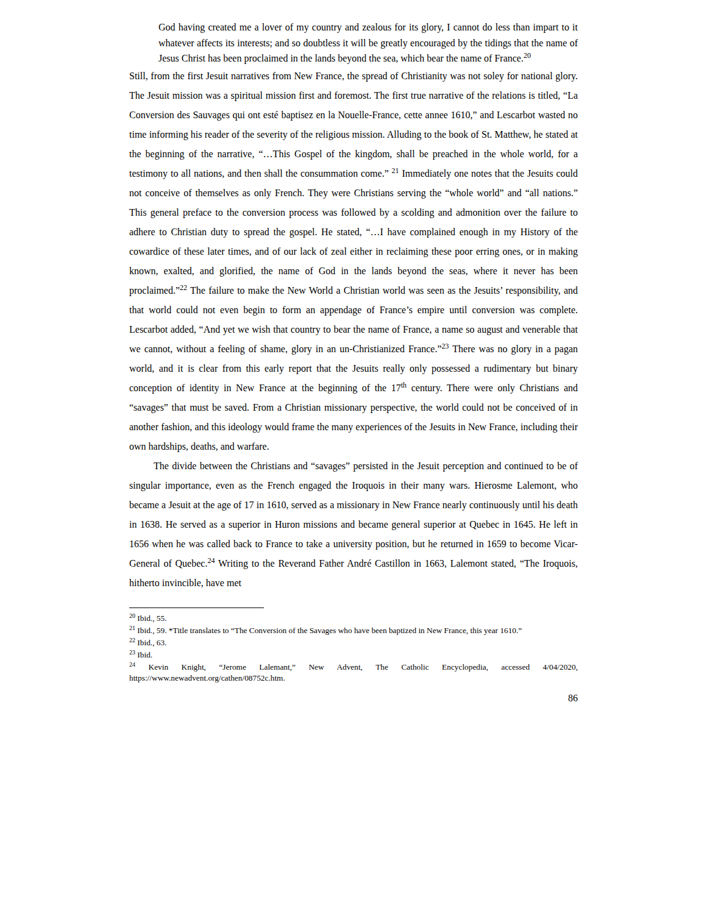God having created me a lover of my country and zealous for its glory, I cannot do less than impart to it whatever affects its interests; and so doubtless it will be greatly encouraged by the tidings that the name of Jesus Christ has been proclaimed in the lands beyond the sea, which bear the name of France.20
Still, from the first Jesuit narratives from New France, the spread of Christianity was not soley for national glory. The Jesuit mission was a spiritual mission first and foremost. The first true narrative of the relations is titled, “La Conversion des Sauvages qui ont esté baptisez en la Nouelle-France, cette annee 1610,” and Lescarbot wasted no time informing his reader of the severity of the religious mission. Alluding to the book of St. Matthew, he stated at the beginning of the narrative, “…This Gospel of the kingdom, shall be preached in the whole world, for a testimony to all nations, and then shall the consummation come.” 21 Immediately one notes that the Jesuits could not conceive of themselves as only French. They were Christians serving the “whole world” and “all nations.” This general preface to the conversion process was followed by a scolding and admonition over the failure to adhere to Christian duty to spread the gospel. He stated, “…I have complained enough in my History of the cowardice of these later times, and of our lack of zeal either in reclaiming these poor erring ones, or in making known, exalted, and glorified, the name of God in the lands beyond the seas, where it never has been proclaimed.”22 The failure to make the New World a Christian world was seen as the Jesuits’ responsibility, and that world could not even begin to form an appendage of France’s empire until conversion was complete. Lescarbot added, “And yet we wish that country to bear the name of France, a name so august and venerable that we cannot, without a feeling of shame, glory in an un-Christianized France.”23 There was no glory in a pagan world, and it is clear from this early report that the Jesuits really only possessed a rudimentary but binary conception of identity in New France at the beginning of the 17th century. There were only Christians and “savages” that must be saved. From a Christian missionary perspective, the world could not be conceived of in another fashion, and this ideology would frame the many experiences of the Jesuits in New France, including their own hardships, deaths, and warfare.
The divide between the Christians and “savages” persisted in the Jesuit perception and continued to be of singular importance, even as the French engaged the Iroquois in their many wars. Hierosme Lalemont, who became a Jesuit at the age of 17 in 1610, served as a missionary in New France nearly continuously until his death in 1638. He served as a superior in Huron missions and became general superior at Quebec in 1645. He left in 1656 when he was called back to France to take a university position, but he returned in 1659 to become Vicar-General of Quebec.24 Writing to the Reverand Father André Castillon in 1663, Lalemont stated, “The Iroquois, hitherto invincible, have met
20 Ibid., 55.
21 Ibid., 59. *Title translates to “The Conversion of the Savages who have been baptized in New France, this year 1610.”
22 Ibid., 63.
23 Ibid.
24 Kevin Knight, “Jerome Lalemant,” New Advent, The Catholic Encyclopedia, accessed 4/04/2020, https://www.newadvent.org/cathen/08752c.htm.
86